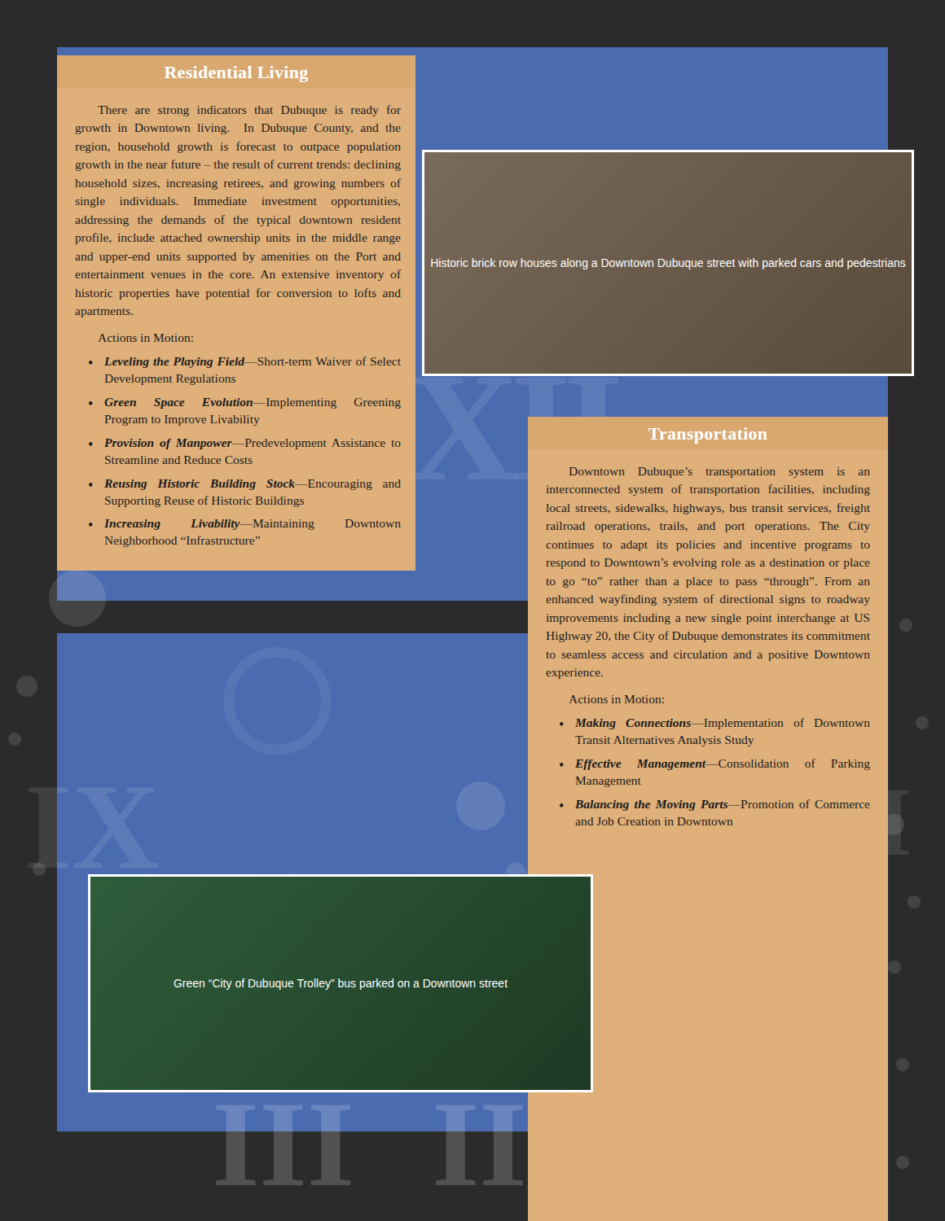○
XII
IX
III
III
II
I
Residential Living
There are strong indicators that Dubuque is ready for growth in Downtown living. In Dubuque County, and the region, household growth is forecast to outpace population growth in the near future – the result of current trends: declining household sizes, increasing retirees, and growing numbers of single individuals. Immediate investment opportunities, addressing the demands of the typical downtown resident profile, include attached ownership units in the middle range and upper-end units supported by amenities on the Port and entertainment venues in the core. An extensive inventory of historic properties have potential for conversion to lofts and apartments.
Actions in Motion:
Leveling the Playing Field—Short-term Waiver of Select Development Regulations
Green Space Evolution—Implementing Greening Program to Improve Livability
Provision of Manpower—Predevelopment Assistance to Streamline and Reduce Costs
Reusing Historic Building Stock—Encouraging and Supporting Reuse of Historic Buildings
Increasing Livability—Maintaining Downtown Neighborhood “Infrastructure”
Transportation
Downtown Dubuque’s transportation system is an interconnected system of transportation facilities, including local streets, sidewalks, highways, bus transit services, freight railroad operations, trails, and port operations. The City continues to adapt its policies and incentive programs to respond to Downtown’s evolving role as a destination or place to go “to” rather than a place to pass “through”. From an enhanced wayfinding system of directional signs to roadway improvements including a new single point interchange at US Highway 20, the City of Dubuque demonstrates its commitment to seamless access and circulation and a positive Downtown experience.
Actions in Motion:
Making Connections—Implementation of Downtown Transit Alternatives Analysis Study
Effective Management—Consolidation of Parking Management
Balancing the Moving Parts—Promotion of Commerce and Job Creation in Downtown
Historic brick row houses along a Downtown Dubuque street with parked cars and pedestrians
Green “City of Dubuque Trolley” bus parked on a Downtown street